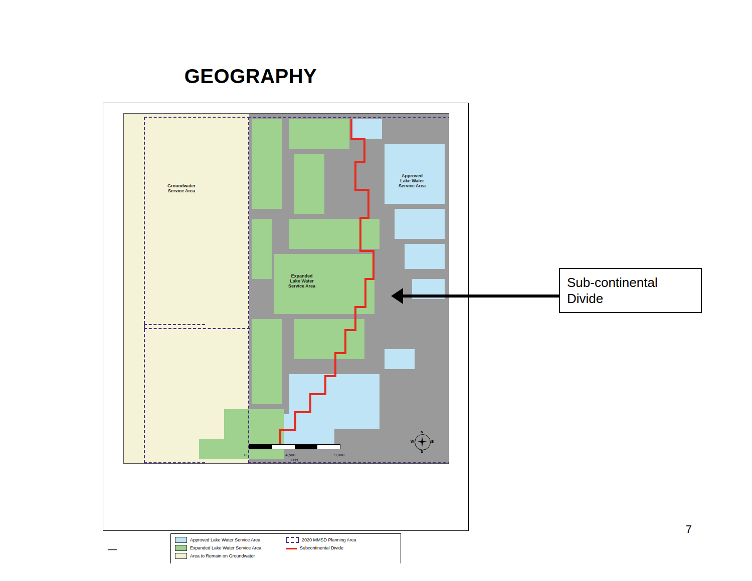GEOGRAPHY
__
Groundwater
Service Area
Approved
Lake Water
Service Area
Expanded
Lake Water
Service Area
04,5009,000
Feet
N
S
W
E
Approved Lake Water Service Area
2020 MMSD Planning Area
Expanded Lake Water Service Area
Subcontinental Divide
Area to Remain on Groundwater
Sub-continental
Divide
7
—